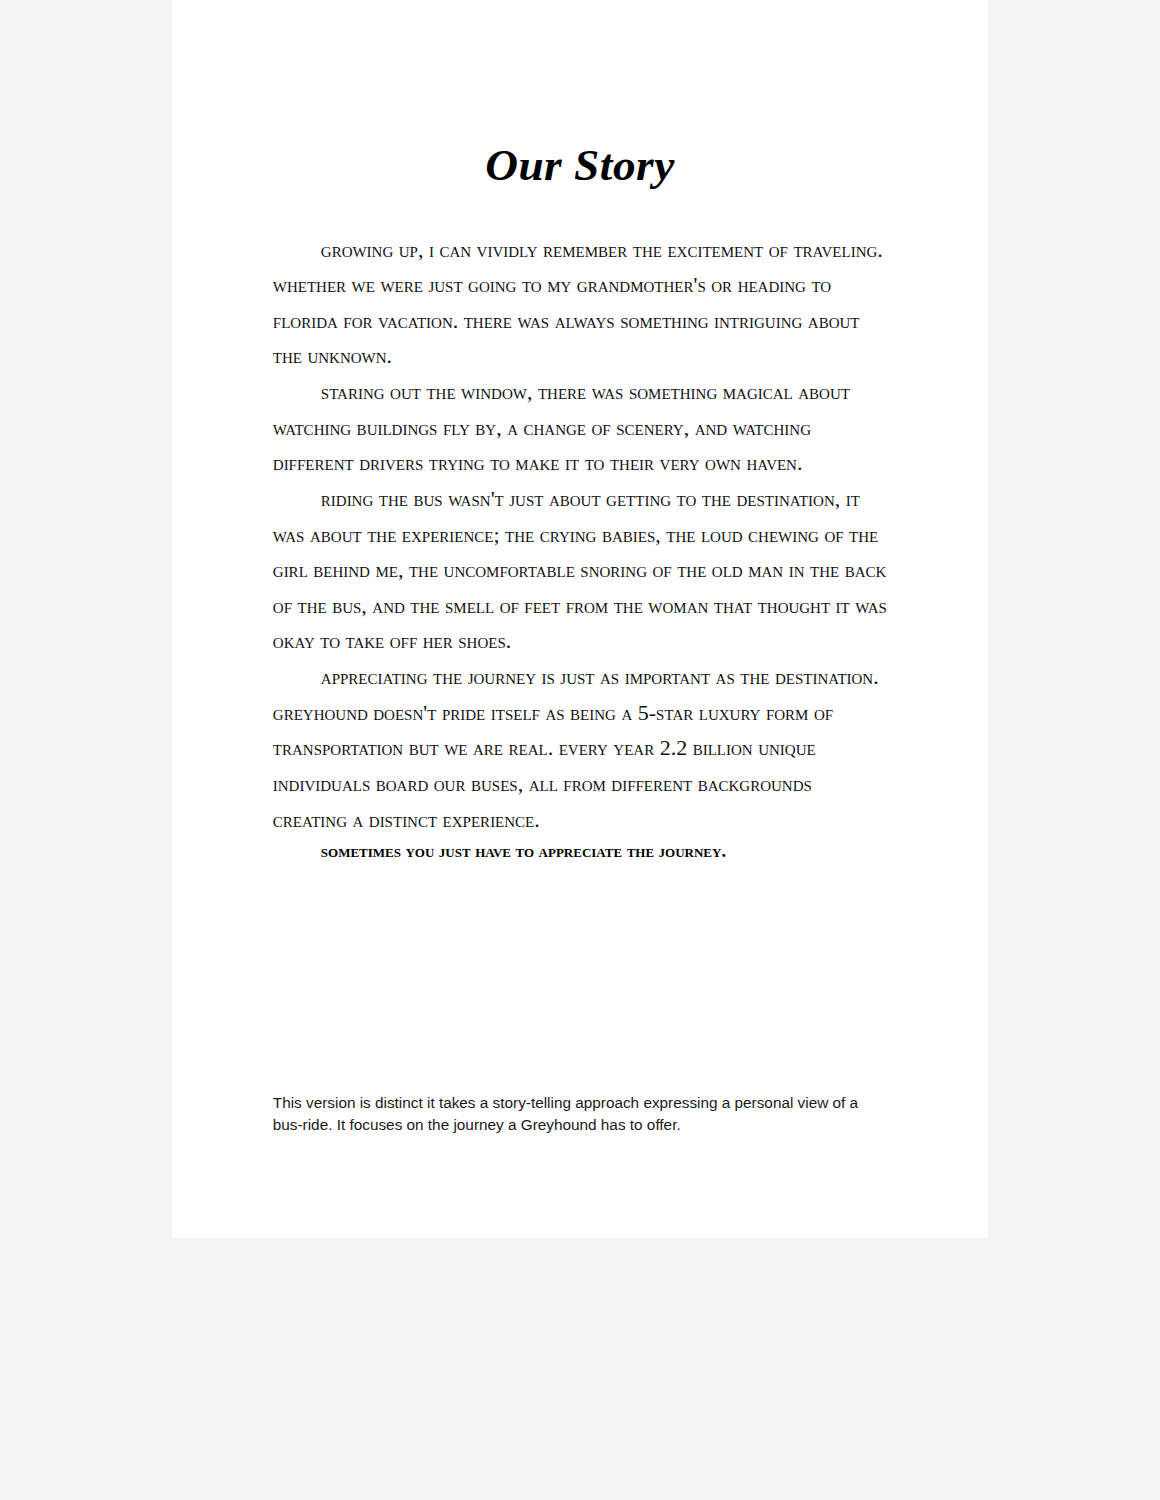Our Story
Growing up, I can vividly remember the excitement of traveling. Whether we were just going to my grandmother's or heading to Florida for vacation. there was always something intriguing about the unknown.
Staring out the window, there was something magical about watching buildings fly by, a change of scenery, and watching different drivers trying to make it to their very own haven.
Riding the bus wasn't just about getting to the destination, it was about the experience; The crying babies, the loud chewing of the girl behind me, the uncomfortable snoring of the old man in the back of the bus, and the smell of feet from the woman that thought it was okay to take off her shoes.
Appreciating the journey is just as important as the destination. Greyhound doesn't pride itself as being a 5-star luxury form of transportation but we are real. Every year 2.2 billion unique individuals board our buses, all from different backgrounds creating a distinct experience.
Sometimes you just have to appreciate the journey.
This version is distinct it takes a story-telling approach expressing a personal view of a bus-ride. It focuses on the journey a Greyhound has to offer.